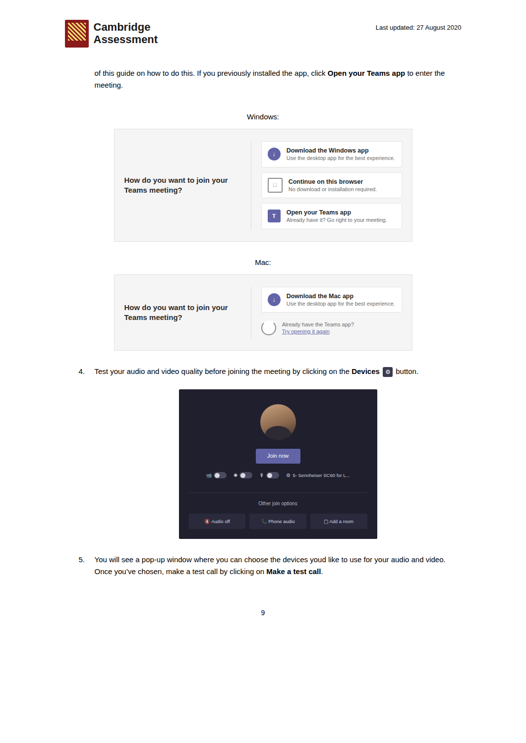Cambridge
Assessment
Last updated: 27 August 2020
of this guide on how to do this. If you previously installed the app, click Open your Teams app to enter the meeting.
Windows:
How do you want to join your Teams meeting?
↓
Download the Windows app
Use the desktop app for the best experience.
□
Continue on this browser
No download or installation required.
T
Open your Teams app
Already have it? Go right to your meeting.
Mac:
How do you want to join your Teams meeting?
↓
Download the Mac app
Use the desktop app for the best experience.
↻
Already have the Teams app?
Try opening it again
Test your audio and video quality before joining the meeting by clicking on the Devices ⚙ button.
Join now
📹 ✺ 🎙 ⚙ 5- Sennheiser SC60 for L...
Other join options
🔇 Audio off
📞 Phone audio
▢ Add a room
You will see a pop-up window where you can choose the devices youd like to use for your audio and video. Once you’ve chosen, make a test call by clicking on Make a test call.
9